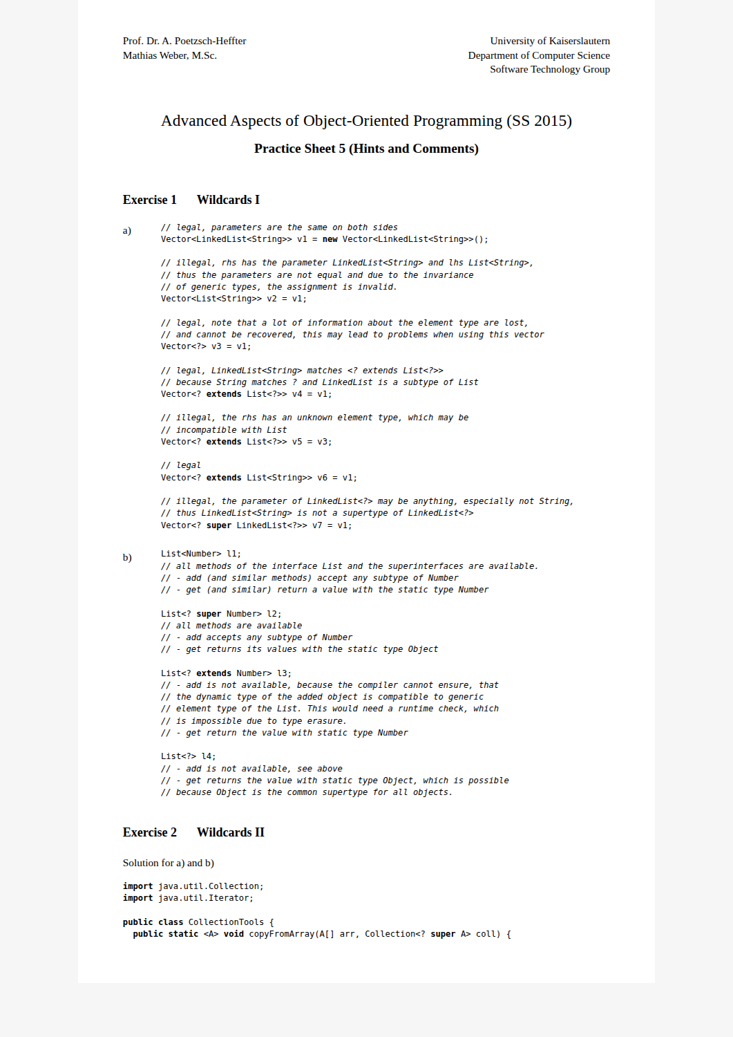Prof. Dr. A. Poetzsch-Heffter
Mathias Weber, M.Sc.
University of Kaiserslautern
Department of Computer Science
Software Technology Group
Advanced Aspects of Object-Oriented Programming (SS 2015)
Practice Sheet 5 (Hints and Comments)
Exercise 1 Wildcards I
a)
// legal, parameters are the same on both sides
Vector<LinkedList<String>> v1 = new Vector<LinkedList<String>>();

// illegal, rhs has the parameter LinkedList<String> and lhs List<String>,
// thus the parameters are not equal and due to the invariance
// of generic types, the assignment is invalid.
Vector<List<String>> v2 = v1;

// legal, note that a lot of information about the element type are lost,
// and cannot be recovered, this may lead to problems when using this vector
Vector<?> v3 = v1;

// legal, LinkedList<String> matches <? extends List<?>>
// because String matches ? and LinkedList is a subtype of List
Vector<? extends List<?>> v4 = v1;

// illegal, the rhs has an unknown element type, which may be
// incompatible with List
Vector<? extends List<?>> v5 = v3;

// legal
Vector<? extends List<String>> v6 = v1;

// illegal, the parameter of LinkedList<?> may be anything, especially not String,
// thus LinkedList<String> is not a supertype of LinkedList<?>
Vector<? super LinkedList<?>> v7 = v1;
b)
List<Number> l1;
// all methods of the interface List and the superinterfaces are available.
// - add (and similar methods) accept any subtype of Number
// - get (and similar) return a value with the static type Number

List<? super Number> l2;
// all methods are available
// - add accepts any subtype of Number
// - get returns its values with the static type Object

List<? extends Number> l3;
// - add is not available, because the compiler cannot ensure, that
// the dynamic type of the added object is compatible to generic
// element type of the List. This would need a runtime check, which
// is impossible due to type erasure.
// - get return the value with static type Number

List<?> l4;
// - add is not available, see above
// - get returns the value with static type Object, which is possible
// because Object is the common supertype for all objects.
Exercise 2 Wildcards II
Solution for a) and b)
import java.util.Collection;
import java.util.Iterator;

public class CollectionTools {
  public static <A> void copyFromArray(A[] arr, Collection<? super A> coll) {